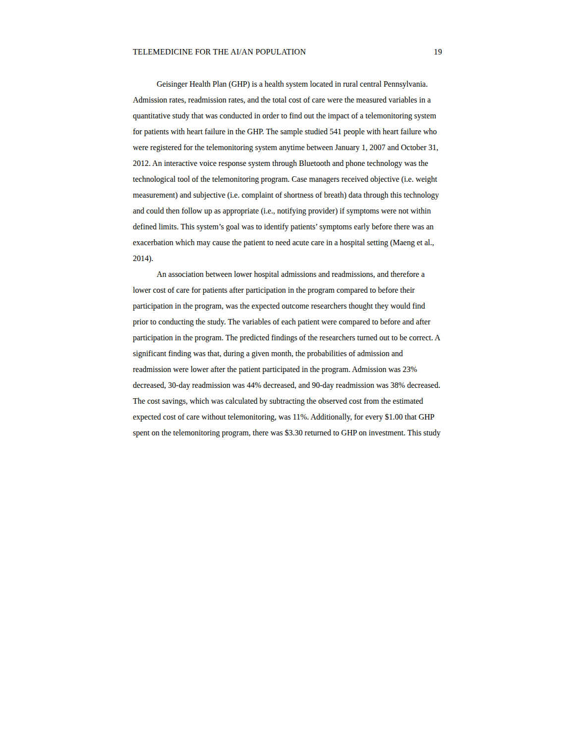Telemedicine for the AI/AN Population 19
Geisinger Health Plan (GHP) is a health system located in rural central Pennsylvania. Admission rates, readmission rates, and the total cost of care were the measured variables in a quantitative study that was conducted in order to find out the impact of a telemonitoring system for patients with heart failure in the GHP. The sample studied 541 people with heart failure who were registered for the telemonitoring system anytime between January 1, 2007 and October 31, 2012. An interactive voice response system through Bluetooth and phone technology was the technological tool of the telemonitoring program. Case managers received objective (i.e. weight measurement) and subjective (i.e. complaint of shortness of breath) data through this technology and could then follow up as appropriate (i.e., notifying provider) if symptoms were not within defined limits. This system’s goal was to identify patients’ symptoms early before there was an exacerbation which may cause the patient to need acute care in a hospital setting (Maeng et al., 2014).
An association between lower hospital admissions and readmissions, and therefore a lower cost of care for patients after participation in the program compared to before their participation in the program, was the expected outcome researchers thought they would find prior to conducting the study. The variables of each patient were compared to before and after participation in the program. The predicted findings of the researchers turned out to be correct. A significant finding was that, during a given month, the probabilities of admission and readmission were lower after the patient participated in the program. Admission was 23% decreased, 30-day readmission was 44% decreased, and 90-day readmission was 38% decreased. The cost savings, which was calculated by subtracting the observed cost from the estimated expected cost of care without telemonitoring, was 11%. Additionally, for every $1.00 that GHP spent on the telemonitoring program, there was $3.30 returned to GHP on investment. This study